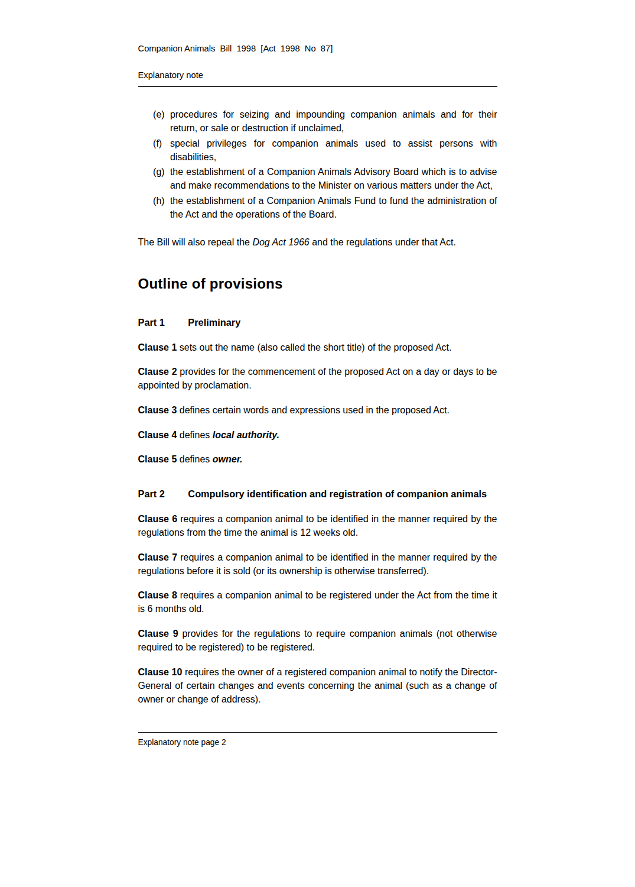Companion Animals Bill 1998 [Act 1998 No 87]
Explanatory note
(e)
procedures for seizing and impounding companion animals and for their return, or sale or destruction if unclaimed,
(f)
special privileges for companion animals used to assist persons with disabilities,
(g)
the establishment of a Companion Animals Advisory Board which is to advise and make recommendations to the Minister on various matters under the Act,
(h)
the establishment of a Companion Animals Fund to fund the administration of the Act and the operations of the Board.
The Bill will also repeal the Dog Act 1966 and the regulations under that Act.
Outline of provisions
Part 1 Preliminary
Clause 1 sets out the name (also called the short title) of the proposed Act.
Clause 2 provides for the commencement of the proposed Act on a day or days to be appointed by proclamation.
Clause 3 defines certain words and expressions used in the proposed Act.
Clause 4 defines local authority.
Clause 5 defines owner.
Part 2 Compulsory identification and registration of companion animals
Clause 6 requires a companion animal to be identified in the manner required by the regulations from the time the animal is 12 weeks old.
Clause 7 requires a companion animal to be identified in the manner required by the regulations before it is sold (or its ownership is otherwise transferred).
Clause 8 requires a companion animal to be registered under the Act from the time it is 6 months old.
Clause 9 provides for the regulations to require companion animals (not otherwise required to be registered) to be registered.
Clause 10 requires the owner of a registered companion animal to notify the Director-General of certain changes and events concerning the animal (such as a change of owner or change of address).
Explanatory note page 2